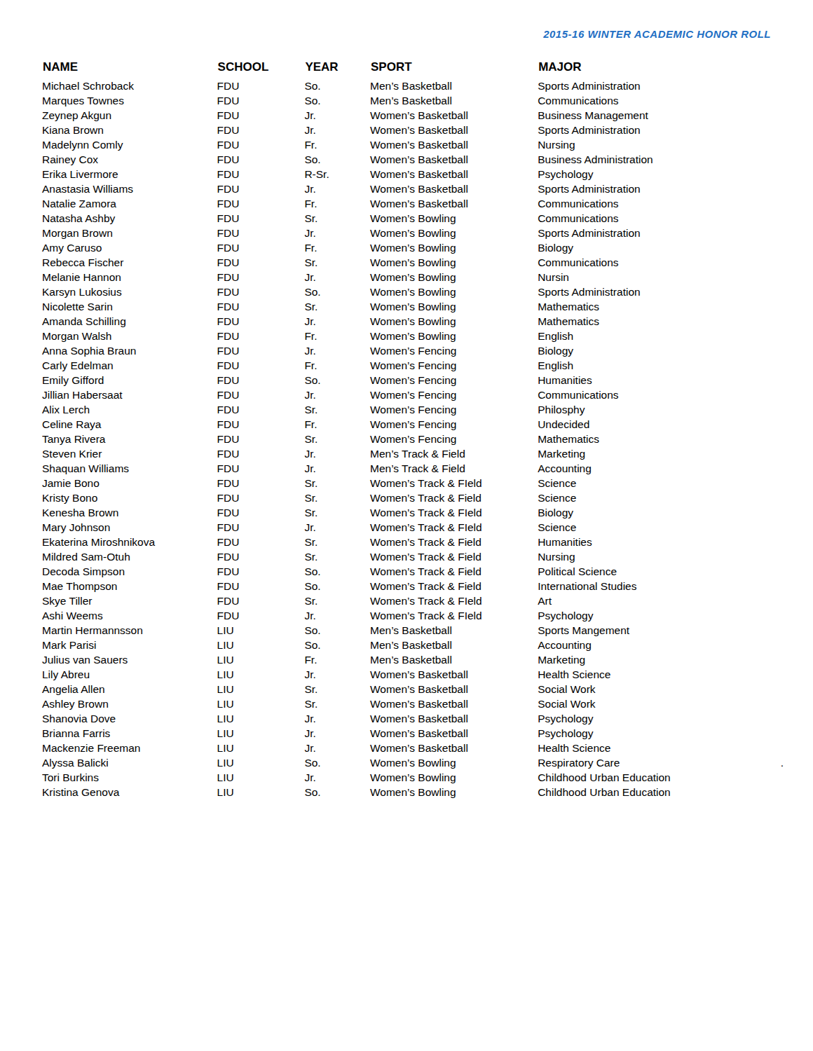2015-16 WINTER ACADEMIC HONOR ROLL
| NAME | SCHOOL | YEAR | SPORT | MAJOR |
| --- | --- | --- | --- | --- |
| Michael Schroback | FDU | So. | Men’s Basketball | Sports Administration |
| Marques Townes | FDU | So. | Men’s Basketball | Communications |
| Zeynep Akgun | FDU | Jr. | Women’s Basketball | Business Management |
| Kiana Brown | FDU | Jr. | Women’s Basketball | Sports Administration |
| Madelynn Comly | FDU | Fr. | Women’s Basketball | Nursing |
| Rainey Cox | FDU | So. | Women’s Basketball | Business Administration |
| Erika Livermore | FDU | R-Sr. | Women’s Basketball | Psychology |
| Anastasia Williams | FDU | Jr. | Women’s Basketball | Sports Administration |
| Natalie Zamora | FDU | Fr. | Women’s Basketball | Communications |
| Natasha Ashby | FDU | Sr. | Women’s Bowling | Communications |
| Morgan Brown | FDU | Jr. | Women’s Bowling | Sports Administration |
| Amy Caruso | FDU | Fr. | Women’s Bowling | Biology |
| Rebecca Fischer | FDU | Sr. | Women’s Bowling | Communications |
| Melanie Hannon | FDU | Jr. | Women’s Bowling | Nursin |
| Karsyn Lukosius | FDU | So. | Women’s Bowling | Sports Administration |
| Nicolette Sarin | FDU | Sr. | Women’s Bowling | Mathematics |
| Amanda Schilling | FDU | Jr. | Women’s Bowling | Mathematics |
| Morgan Walsh | FDU | Fr. | Women’s Bowling | English |
| Anna Sophia Braun | FDU | Jr. | Women’s Fencing | Biology |
| Carly Edelman | FDU | Fr. | Women’s Fencing | English |
| Emily Gifford | FDU | So. | Women’s Fencing | Humanities |
| Jillian Habersaat | FDU | Jr. | Women’s Fencing | Communications |
| Alix Lerch | FDU | Sr. | Women’s Fencing | Philosphy |
| Celine Raya | FDU | Fr. | Women’s Fencing | Undecided |
| Tanya Rivera | FDU | Sr. | Women’s Fencing | Mathematics |
| Steven Krier | FDU | Jr. | Men’s Track & Field | Marketing |
| Shaquan Williams | FDU | Jr. | Men’s Track & Field | Accounting |
| Jamie Bono | FDU | Sr. | Women’s Track & FIeld | Science |
| Kristy Bono | FDU | Sr. | Women’s Track & Field | Science |
| Kenesha Brown | FDU | Sr. | Women’s Track & FIeld | Biology |
| Mary Johnson | FDU | Jr. | Women’s Track & FIeld | Science |
| Ekaterina Miroshnikova | FDU | Sr. | Women’s Track & Field | Humanities |
| Mildred Sam-Otuh | FDU | Sr. | Women’s Track & Field | Nursing |
| Decoda Simpson | FDU | So. | Women’s Track & Field | Political Science |
| Mae Thompson | FDU | So. | Women’s Track & Field | International Studies |
| Skye Tiller | FDU | Sr. | Women’s Track & FIeld | Art |
| Ashi Weems | FDU | Jr. | Women’s Track & FIeld | Psychology |
| Martin Hermannsson | LIU | So. | Men’s Basketball | Sports Mangement |
| Mark Parisi | LIU | So. | Men’s Basketball | Accounting |
| Julius van Sauers | LIU | Fr. | Men’s Basketball | Marketing |
| Lily Abreu | LIU | Jr. | Women’s Basketball | Health Science |
| Angelia Allen | LIU | Sr. | Women’s Basketball | Social Work |
| Ashley Brown | LIU | Sr. | Women’s Basketball | Social Work |
| Shanovia Dove | LIU | Jr. | Women’s Basketball | Psychology |
| Brianna Farris | LIU | Jr. | Women’s Basketball | Psychology |
| Mackenzie Freeman | LIU | Jr. | Women’s Basketball | Health Science |
| Alyssa Balicki | LIU | So. | Women’s Bowling | Respiratory Care |
| Tori Burkins | LIU | Jr. | Women’s Bowling | Childhood Urban Education |
| Kristina Genova | LIU | So. | Women’s Bowling | Childhood Urban Education |